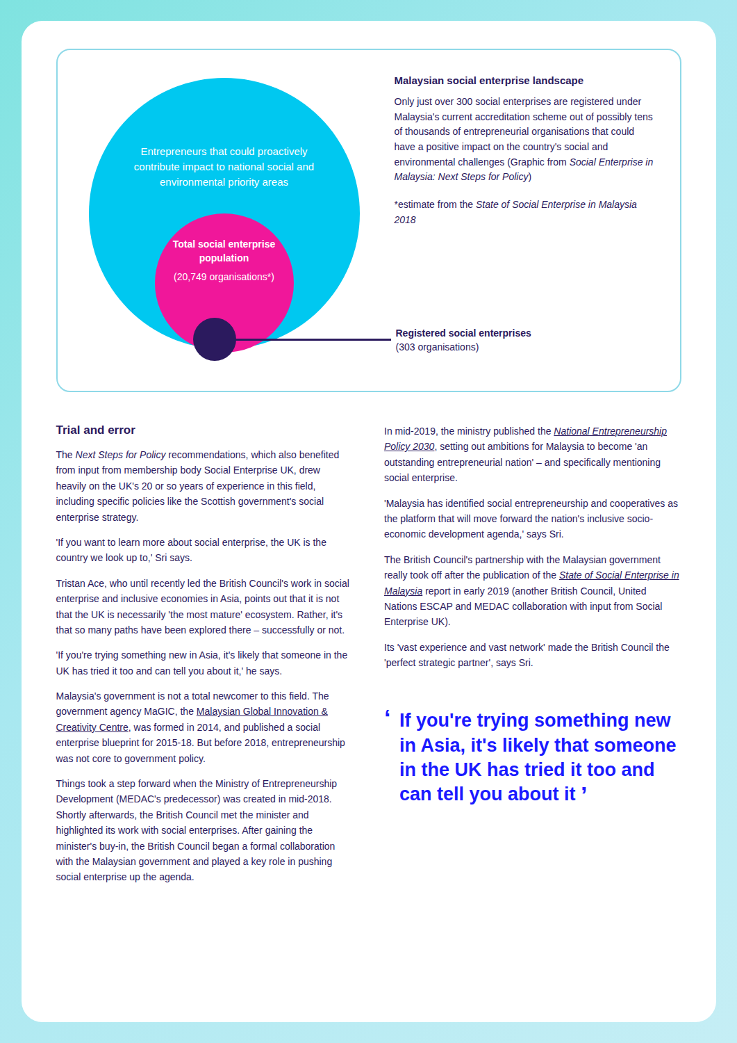Entrepreneurs that could proactively contribute impact to national social and environmental priority areas
Total social enterprise population(20,749 organisations*)
Registered social enterprises(303 organisations)
Malaysian social enterprise landscape
Only just over 300 social enterprises are registered under Malaysia's current accreditation scheme out of possibly tens of thousands of entrepreneurial organisations that could have a positive impact on the country's social and environmental challenges (Graphic from Social Enterprise in Malaysia: Next Steps for Policy)
*estimate from the State of Social Enterprise in Malaysia 2018
Trial and error
The Next Steps for Policy recommendations, which also benefited from input from membership body Social Enterprise UK, drew heavily on the UK's 20 or so years of experience in this field, including specific policies like the Scottish government's social enterprise strategy.
'If you want to learn more about social enterprise, the UK is the country we look up to,' Sri says.
Tristan Ace, who until recently led the British Council's work in social enterprise and inclusive economies in Asia, points out that it is not that the UK is necessarily 'the most mature' ecosystem. Rather, it's that so many paths have been explored there – successfully or not.
'If you're trying something new in Asia, it's likely that someone in the UK has tried it too and can tell you about it,' he says.
Malaysia's government is not a total newcomer to this field. The government agency MaGIC, the Malaysian Global Innovation & Creativity Centre, was formed in 2014, and published a social enterprise blueprint for 2015-18. But before 2018, entrepreneurship was not core to government policy.
Things took a step forward when the Ministry of Entrepreneurship Development (MEDAC's predecessor) was created in mid-2018. Shortly afterwards, the British Council met the minister and highlighted its work with social enterprises. After gaining the minister's buy-in, the British Council began a formal collaboration with the Malaysian government and played a key role in pushing social enterprise up the agenda.
In mid-2019, the ministry published the National Entrepreneurship Policy 2030, setting out ambitions for Malaysia to become 'an outstanding entrepreneurial nation' – and specifically mentioning social enterprise.
'Malaysia has identified social entrepreneurship and cooperatives as the platform that will move forward the nation's inclusive socio-economic development agenda,' says Sri.
The British Council's partnership with the Malaysian government really took off after the publication of the State of Social Enterprise in Malaysia report in early 2019 (another British Council, United Nations ESCAP and MEDAC collaboration with input from Social Enterprise UK).
Its 'vast experience and vast network' made the British Council the 'perfect strategic partner', says Sri.
‘If you're trying something new in Asia, it's likely that someone in the UK has tried it too and can tell you about it ’